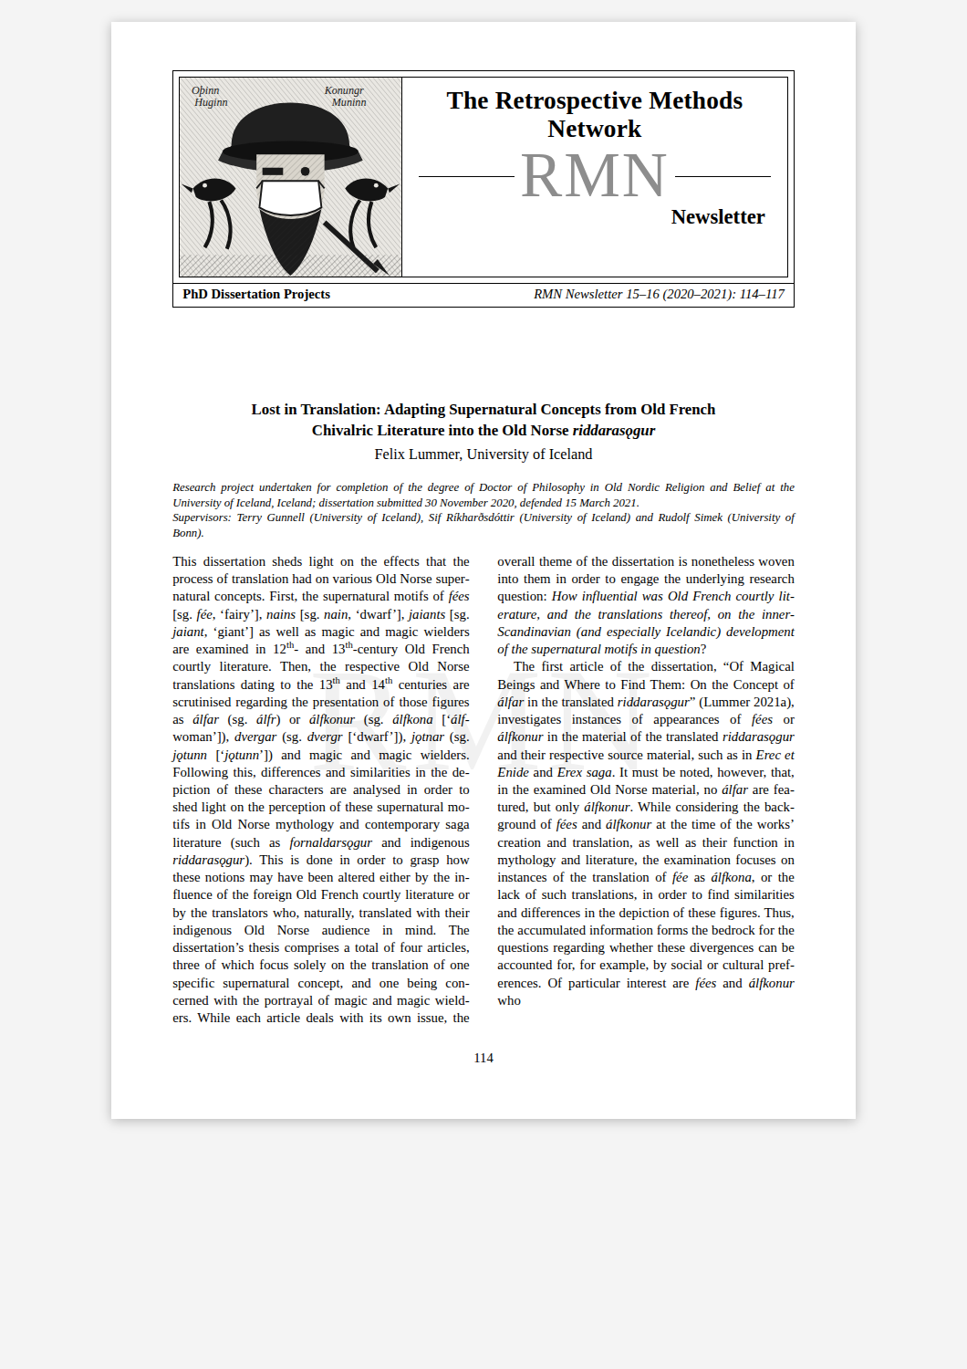Oþinn Huginn Konungr Muninn
The Retrospective Methods Network
RMN
Newsletter
PhD Dissertation Projects
RMN Newsletter 15–16 (2020–2021): 114–117
Lost in Translation: Adapting Supernatural Concepts from Old French
Chivalric Literature into the Old Norse riddarasǫgur
Felix Lummer, University of Iceland
Research project undertaken for completion of the degree of Doctor of Philosophy in Old Nordic Religion and Belief at the University of Iceland, Iceland; dissertation submitted 30 November 2020, defended 15 March 2021.
Supervisors: Terry Gunnell (University of Iceland), Sif Ríkharðsdóttir (University of Iceland) and Rudolf Simek (University of Bonn).
This dissertation sheds light on the effects that the process of translation had on various Old Norse supernatural concepts. First, the supernatural motifs of fées [sg. fée, ‘fairy’], nains [sg. nain, ‘dwarf’], jaiants [sg. jaiant, ‘giant’] as well as magic and magic wielders are examined in 12th- and 13th-century Old French courtly literature. Then, the respective Old Norse translations dating to the 13th and 14th centuries are scrutinised regarding the presentation of those figures as álfar (sg. álfr) or álfkonur (sg. álfkona [‘álf-woman’]), dvergar (sg. dvergr [‘dwarf’]), jǫtnar (sg. jǫtunn [‘jǫtunn’]) and magic and magic wielders. Following this, differences and similarities in the depiction of these characters are analysed in order to shed light on the perception of these supernatural motifs in Old Norse mythology and contemporary saga literature (such as fornaldarsǫgur and indigenous riddarasǫgur). This is done in order to grasp how these notions may have been altered either by the influence of the foreign Old French courtly literature or by the translators who, naturally, translated with their indigenous Old Norse audience in mind. The dissertation’s thesis comprises a total of four articles, three of which focus solely on the translation of one specific supernatural concept, and one being concerned with the portrayal of magic and magic wielders. While each article deals with its own issue, the overall theme of the dissertation is nonetheless woven into them in order to engage the underlying research question: How influential was Old French courtly literature, and the translations thereof, on the inner-Scandinavian (and especially Icelandic) development of the supernatural motifs in question?
The first article of the dissertation, “Of Magical Beings and Where to Find Them: On the Concept of álfar in the translated riddarasǫgur” (Lummer 2021a), investigates instances of appearances of fées or álfkonur in the material of the translated riddarasǫgur and their respective source material, such as in Erec et Enide and Erex saga. It must be noted, however, that, in the examined Old Norse material, no álfar are featured, but only álfkonur. While considering the background of fées and álfkonur at the time of the works’ creation and translation, as well as their function in mythology and literature, the examination focuses on instances of the translation of fée as álfkona, or the lack of such translations, in order to find similarities and differences in the depiction of these figures. Thus, the accumulated information forms the bedrock for the questions regarding whether these divergences can be accounted for, for example, by social or cultural preferences. Of particular interest are fées and álfkonur who
RMN
114